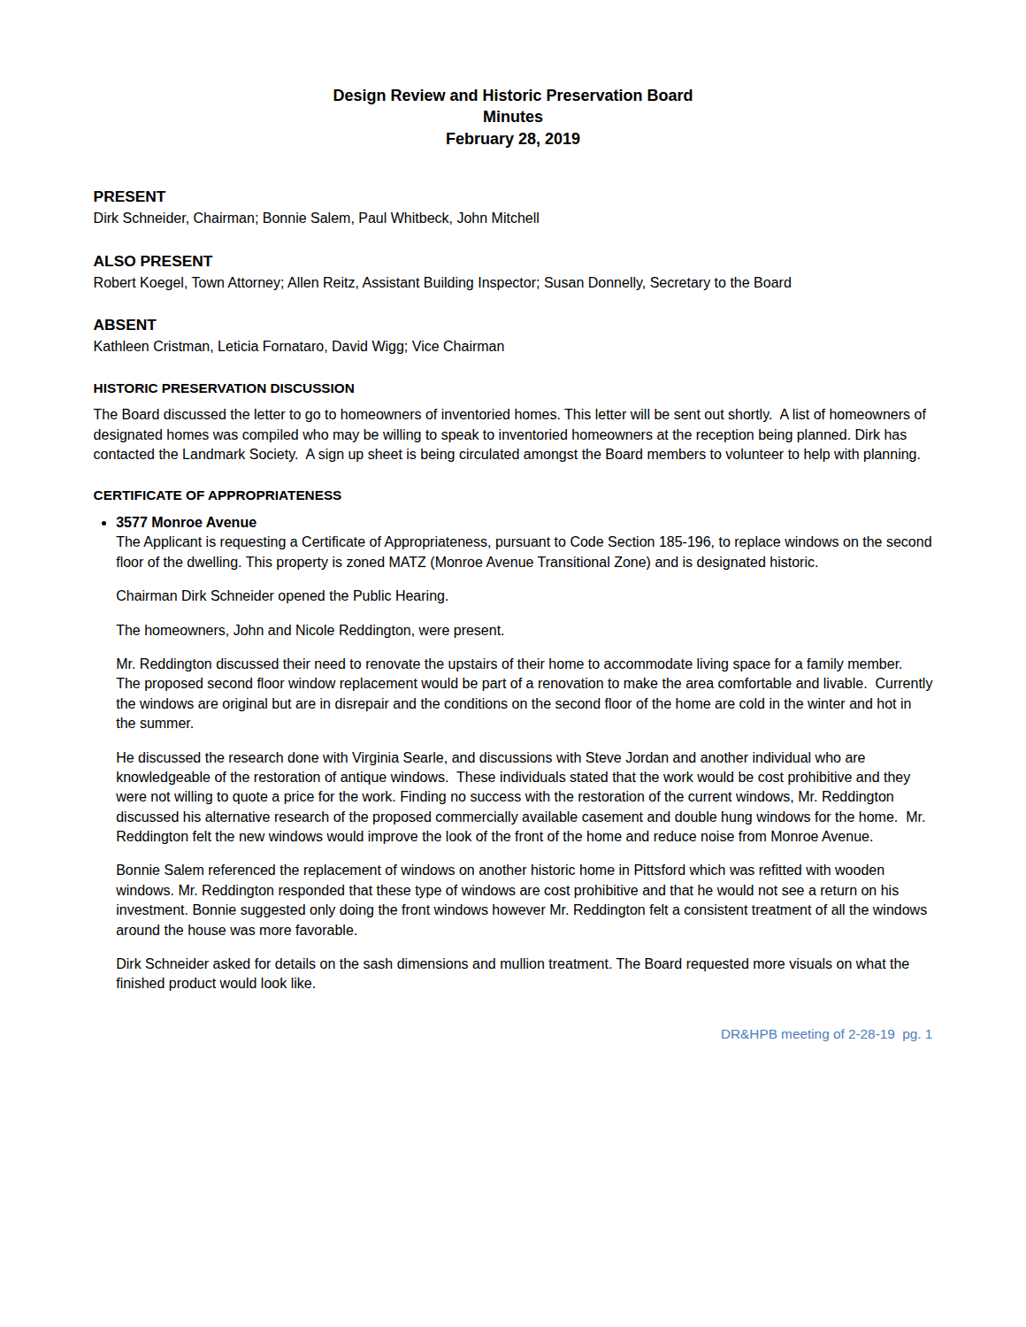Design Review and Historic Preservation Board Minutes February 28, 2019
PRESENT
Dirk Schneider, Chairman; Bonnie Salem, Paul Whitbeck, John Mitchell
ALSO PRESENT
Robert Koegel, Town Attorney; Allen Reitz, Assistant Building Inspector; Susan Donnelly, Secretary to the Board
ABSENT
Kathleen Cristman, Leticia Fornataro, David Wigg; Vice Chairman
HISTORIC PRESERVATION DISCUSSION
The Board discussed the letter to go to homeowners of inventoried homes. This letter will be sent out shortly. A list of homeowners of designated homes was compiled who may be willing to speak to inventoried homeowners at the reception being planned. Dirk has contacted the Landmark Society. A sign up sheet is being circulated amongst the Board members to volunteer to help with planning.
CERTIFICATE OF APPROPRIATENESS
3577 Monroe Avenue
The Applicant is requesting a Certificate of Appropriateness, pursuant to Code Section 185-196, to replace windows on the second floor of the dwelling. This property is zoned MATZ (Monroe Avenue Transitional Zone) and is designated historic.
Chairman Dirk Schneider opened the Public Hearing.
The homeowners, John and Nicole Reddington, were present.
Mr. Reddington discussed their need to renovate the upstairs of their home to accommodate living space for a family member. The proposed second floor window replacement would be part of a renovation to make the area comfortable and livable. Currently the windows are original but are in disrepair and the conditions on the second floor of the home are cold in the winter and hot in the summer.
He discussed the research done with Virginia Searle, and discussions with Steve Jordan and another individual who are knowledgeable of the restoration of antique windows. These individuals stated that the work would be cost prohibitive and they were not willing to quote a price for the work. Finding no success with the restoration of the current windows, Mr. Reddington discussed his alternative research of the proposed commercially available casement and double hung windows for the home. Mr. Reddington felt the new windows would improve the look of the front of the home and reduce noise from Monroe Avenue.
Bonnie Salem referenced the replacement of windows on another historic home in Pittsford which was refitted with wooden windows. Mr. Reddington responded that these type of windows are cost prohibitive and that he would not see a return on his investment. Bonnie suggested only doing the front windows however Mr. Reddington felt a consistent treatment of all the windows around the house was more favorable.
Dirk Schneider asked for details on the sash dimensions and mullion treatment. The Board requested more visuals on what the finished product would look like.
DR&HPB meeting of 2-28-19 pg. 1